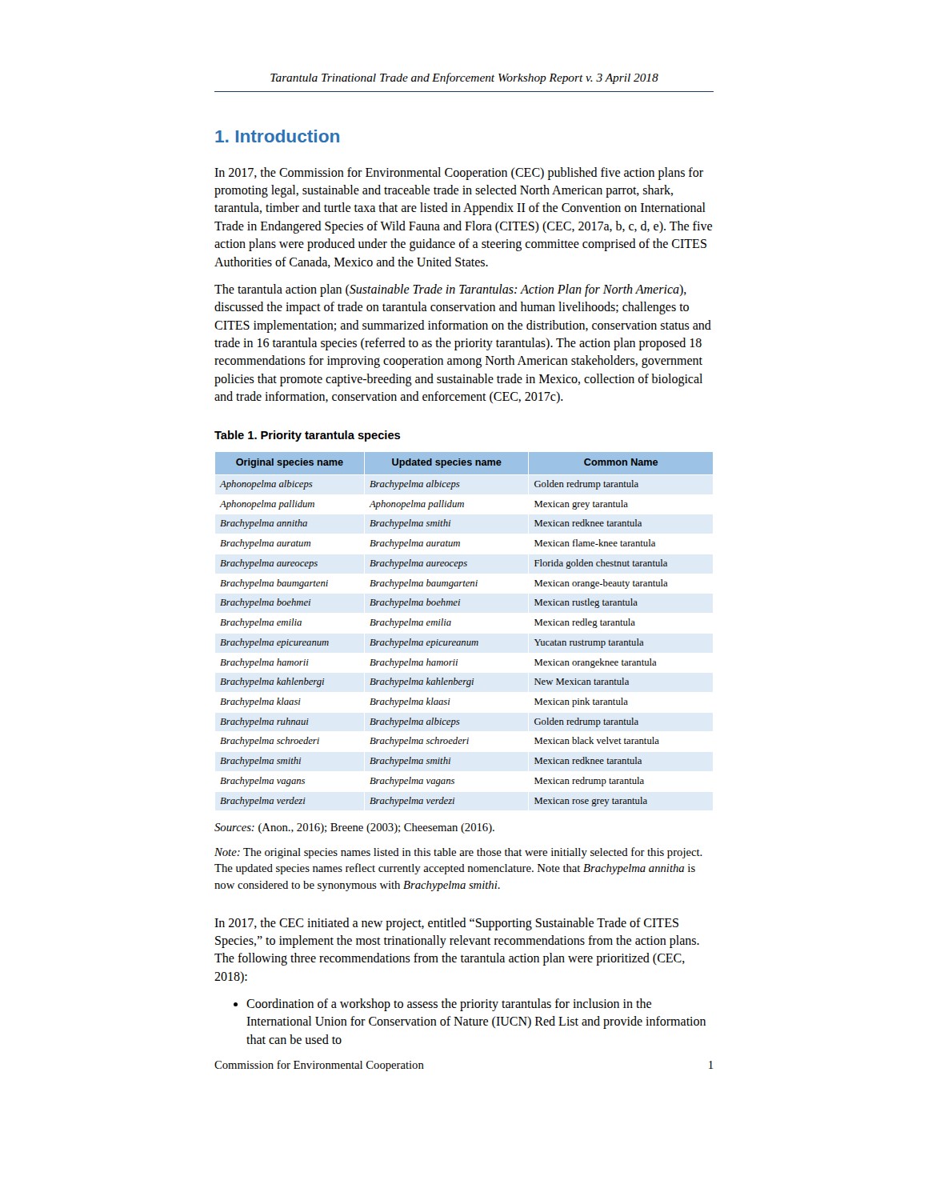Tarantula Trinational Trade and Enforcement Workshop Report v. 3 April 2018
1. Introduction
In 2017, the Commission for Environmental Cooperation (CEC) published five action plans for promoting legal, sustainable and traceable trade in selected North American parrot, shark, tarantula, timber and turtle taxa that are listed in Appendix II of the Convention on International Trade in Endangered Species of Wild Fauna and Flora (CITES) (CEC, 2017a, b, c, d, e). The five action plans were produced under the guidance of a steering committee comprised of the CITES Authorities of Canada, Mexico and the United States.
The tarantula action plan (Sustainable Trade in Tarantulas: Action Plan for North America), discussed the impact of trade on tarantula conservation and human livelihoods; challenges to CITES implementation; and summarized information on the distribution, conservation status and trade in 16 tarantula species (referred to as the priority tarantulas). The action plan proposed 18 recommendations for improving cooperation among North American stakeholders, government policies that promote captive-breeding and sustainable trade in Mexico, collection of biological and trade information, conservation and enforcement (CEC, 2017c).
Table 1. Priority tarantula species
| Original species name | Updated species name | Common Name |
| --- | --- | --- |
| Aphonopelma albiceps | Brachypelma albiceps | Golden redrump tarantula |
| Aphonopelma pallidum | Aphonopelma pallidum | Mexican grey tarantula |
| Brachypelma annitha | Brachypelma smithi | Mexican redkneе tarantula |
| Brachypelma auratum | Brachypelma auratum | Mexican flame-knee tarantula |
| Brachypelma aureoceps | Brachypelma aureoceps | Florida golden chestnut tarantula |
| Brachypelma baumgarteni | Brachypelma baumgarteni | Mexican orange-beauty tarantula |
| Brachypelma boehmei | Brachypelma boehmei | Mexican rustleg tarantula |
| Brachypelma emilia | Brachypelma emilia | Mexican redleg tarantula |
| Brachypelma epicureanum | Brachypelma epicureanum | Yucatan rustrump tarantula |
| Brachypelma hamorii | Brachypelma hamorii | Mexican orangeknee tarantula |
| Brachypelma kahlenbergi | Brachypelma kahlenbergi | New Mexican tarantula |
| Brachypelma klaasi | Brachypelma klaasi | Mexican pink tarantula |
| Brachypelma ruhnaui | Brachypelma albiceps | Golden redrump tarantula |
| Brachypelma schroederi | Brachypelma schroederi | Mexican black velvet tarantula |
| Brachypelma smithi | Brachypelma smithi | Mexican redknee tarantula |
| Brachypelma vagans | Brachypelma vagans | Mexican redrump tarantula |
| Brachypelma verdezi | Brachypelma verdezi | Mexican rose grey tarantula |
Sources: (Anon., 2016); Breene (2003); Cheeseman (2016).
Note: The original species names listed in this table are those that were initially selected for this project. The updated species names reflect currently accepted nomenclature. Note that Brachypelma annitha is now considered to be synonymous with Brachypelma smithi.
In 2017, the CEC initiated a new project, entitled “Supporting Sustainable Trade of CITES Species,” to implement the most trinationally relevant recommendations from the action plans. The following three recommendations from the tarantula action plan were prioritized (CEC, 2018):
Coordination of a workshop to assess the priority tarantulas for inclusion in the International Union for Conservation of Nature (IUCN) Red List and provide information that can be used to
Commission for Environmental Cooperation 1